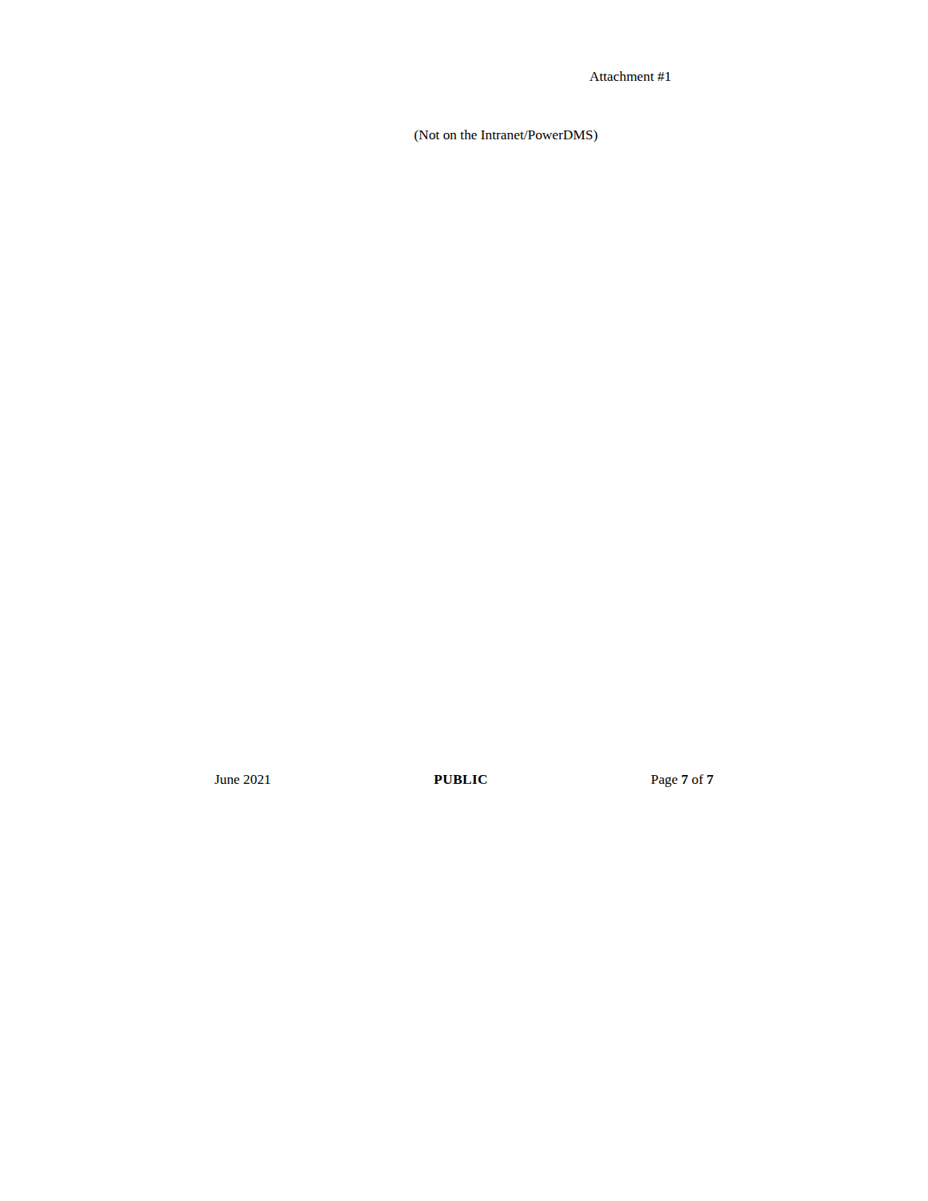Attachment #1
(Not on the Intranet/PowerDMS)
June 2021 PUBLIC Page 7 of 7